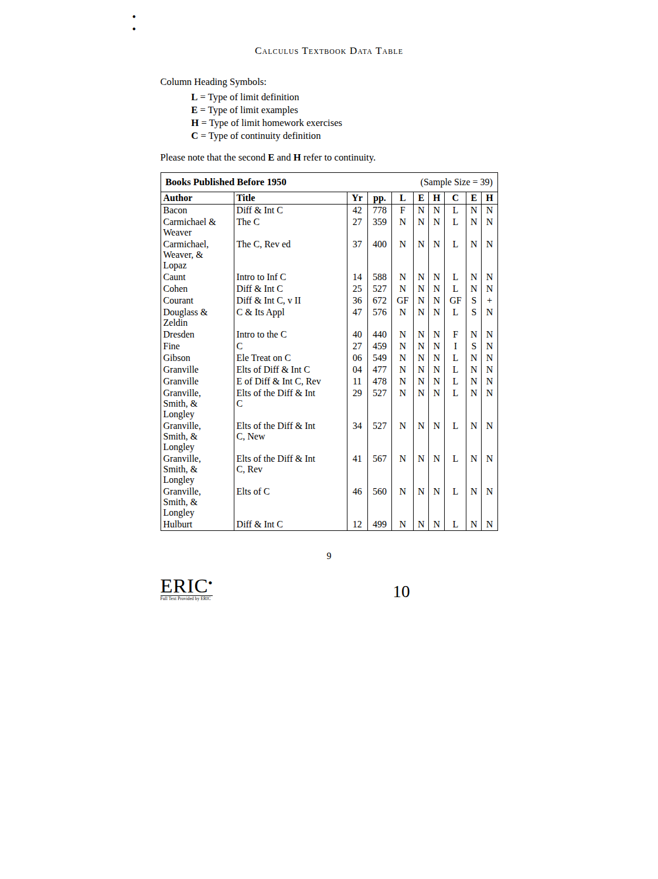•
•
Calculus Textbook Data Table
Column Heading Symbols:
L = Type of limit definition
E = Type of limit examples
H = Type of limit homework exercises
C = Type of continuity definition
Please note that the second E and H refer to continuity.
Books Published Before 1950 (Sample Size = 39)
| Author | Title | Yr | pp. | L | E | H | C | E | H |
| --- | --- | --- | --- | --- | --- | --- | --- | --- | --- |
| Bacon | Diff & Int C | 42 | 778 | F | N | N | L | N | N |
| Carmichael & Weaver | The C | 27 | 359 | N | N | N | L | N | N |
| Carmichael, Weaver, & Lopaz | The C, Rev ed | 37 | 400 | N | N | N | L | N | N |
| Caunt | Intro to Inf C | 14 | 588 | N | N | N | L | N | N |
| Cohen | Diff & Int C | 25 | 527 | N | N | N | L | N | N |
| Courant | Diff & Int C, v II | 36 | 672 | GF | N | N | GF | S | + |
| Douglass & Zeldin | C & Its Appl | 47 | 576 | N | N | N | L | S | N |
| Dresden | Intro to the C | 40 | 440 | N | N | N | F | N | N |
| Fine | C | 27 | 459 | N | N | N | I | S | N |
| Gibson | Ele Treat on C | 06 | 549 | N | N | N | L | N | N |
| Granville | Elts of Diff & Int C | 04 | 477 | N | N | N | L | N | N |
| Granville | E of Diff & Int C, Rev | 11 | 478 | N | N | N | L | N | N |
| Granville, Smith, & Longley | Elts of the Diff & Int C | 29 | 527 | N | N | N | L | N | N |
| Granville, Smith, & Longley | Elts of the Diff & Int C, New | 34 | 527 | N | N | N | L | N | N |
| Granville, Smith, & Longley | Elts of the Diff & Int C, Rev | 41 | 567 | N | N | N | L | N | N |
| Granville, Smith, & Longley | Elts of C | 46 | 560 | N | N | N | L | N | N |
| Hulburt | Diff & Int C | 12 | 499 | N | N | N | L | N | N |
9
ERIC●
Full Text Provided by ERIC
10